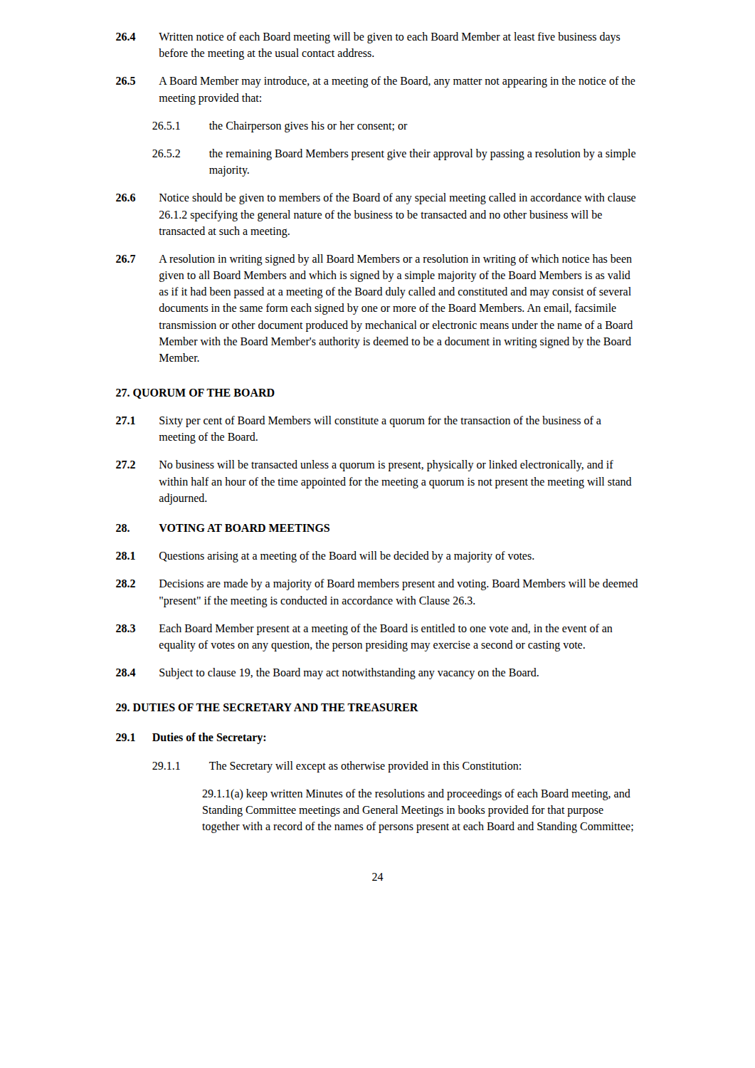26.4
Written notice of each Board meeting will be given to each Board Member at least five business days before the meeting at the usual contact address.
26.5
A Board Member may introduce, at a meeting of the Board, any matter not appearing in the notice of the meeting provided that:
26.5.1
the Chairperson gives his or her consent; or
26.5.2
the remaining Board Members present give their approval by passing a resolution by a simple majority.
26.6
Notice should be given to members of the Board of any special meeting called in accordance with clause 26.1.2 specifying the general nature of the business to be transacted and no other business will be transacted at such a meeting.
26.7
A resolution in writing signed by all Board Members or a resolution in writing of which notice has been given to all Board Members and which is signed by a simple majority of the Board Members is as valid as if it had been passed at a meeting of the Board duly called and constituted and may consist of several documents in the same form each signed by one or more of the Board Members. An email, facsimile transmission or other document produced by mechanical or electronic means under the name of a Board Member with the Board Member's authority is deemed to be a document in writing signed by the Board Member.
27. QUORUM OF THE BOARD
27.1
Sixty per cent of Board Members will constitute a quorum for the transaction of the business of a meeting of the Board.
27.2
No business will be transacted unless a quorum is present, physically or linked electronically, and if within half an hour of the time appointed for the meeting a quorum is not present the meeting will stand adjourned.
28.
VOTING AT BOARD MEETINGS
28.1
Questions arising at a meeting of the Board will be decided by a majority of votes.
28.2
Decisions are made by a majority of Board members present and voting. Board Members will be deemed "present" if the meeting is conducted in accordance with Clause 26.3.
28.3
Each Board Member present at a meeting of the Board is entitled to one vote and, in the event of an equality of votes on any question, the person presiding may exercise a second or casting vote.
28.4
Subject to clause 19, the Board may act notwithstanding any vacancy on the Board.
29. DUTIES OF THE SECRETARY AND THE TREASURER
29.1 Duties of the Secretary:
29.1.1
The Secretary will except as otherwise provided in this Constitution:
29.1.1(a) keep written Minutes of the resolutions and proceedings of each Board meeting, and Standing Committee meetings and General Meetings in books provided for that purpose together with a record of the names of persons present at each Board and Standing Committee;
24